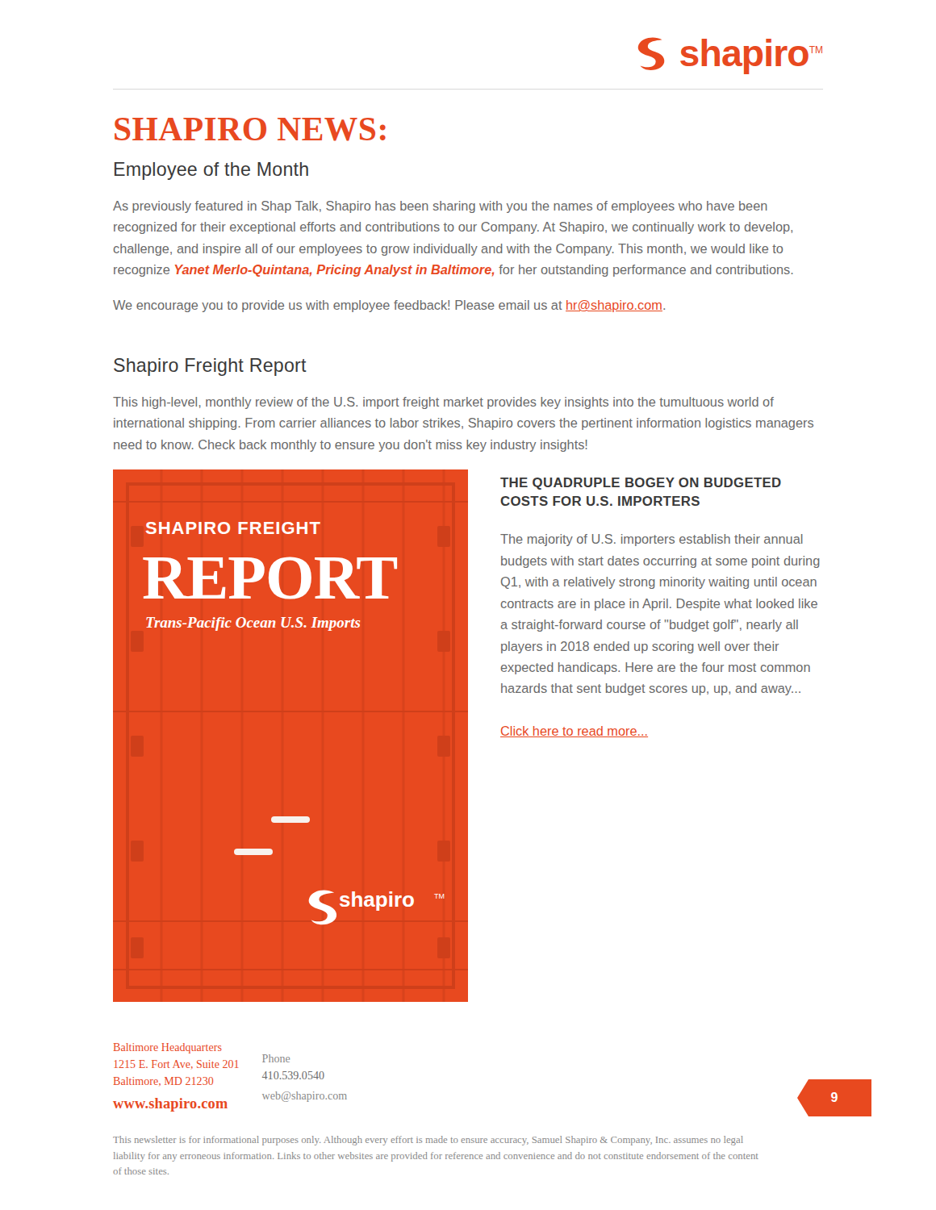shapiroTM
SHAPIRO NEWS:
Employee of the Month
As previously featured in Shap Talk, Shapiro has been sharing with you the names of employees who have been recognized for their exceptional efforts and contributions to our Company. At Shapiro, we continually work to develop, challenge, and inspire all of our employees to grow individually and with the Company. This month, we would like to recognize Yanet Merlo-Quintana, Pricing Analyst in Baltimore, for her outstanding performance and contributions.
We encourage you to provide us with employee feedback! Please email us at hr@shapiro.com.
Shapiro Freight Report
This high-level, monthly review of the U.S. import freight market provides key insights into the tumultuous world of international shipping. From carrier alliances to labor strikes, Shapiro covers the pertinent information logistics managers need to know. Check back monthly to ensure you don't miss key industry insights!
SHAPIRO FREIGHT REPORT Trans-Pacific Ocean U.S. Imports shapiro TM
THE QUADRUPLE BOGEY ON BUDGETED COSTS FOR U.S. IMPORTERS
The majority of U.S. importers establish their annual budgets with start dates occurring at some point during Q1, with a relatively strong minority waiting until ocean contracts are in place in April. Despite what looked like a straight-forward course of "budget golf", nearly all players in 2018 ended up scoring well over their expected handicaps. Here are the four most common hazards that sent budget scores up, up, and away...
Click here to read more...
Baltimore Headquarters
1215 E. Fort Ave, Suite 201
Baltimore, MD 21230 www.shapiro.com
Phone 410.539.0540 web@shapiro.com
This newsletter is for informational purposes only. Although every effort is made to ensure accuracy, Samuel Shapiro & Company, Inc. assumes no legal liability for any erroneous information. Links to other websites are provided for reference and convenience and do not constitute endorsement of the content of those sites.
9